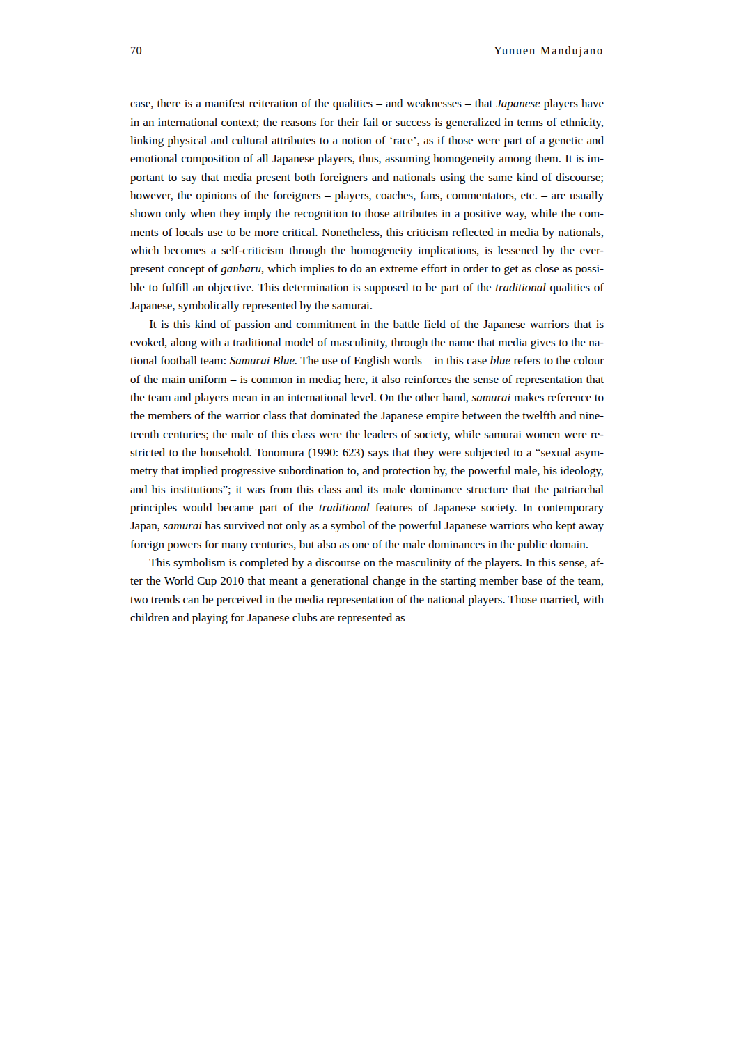70 Yunuen Mandujano
case, there is a manifest reiteration of the qualities – and weaknesses – that Japanese players have in an international context; the reasons for their fail or success is generalized in terms of ethnicity, linking physical and cultural attributes to a notion of ‘race’, as if those were part of a genetic and emotional composition of all Japanese players, thus, assuming homogeneity among them. It is important to say that media present both foreigners and nationals using the same kind of discourse; however, the opinions of the foreigners – players, coaches, fans, commentators, etc. – are usually shown only when they imply the recognition to those attributes in a positive way, while the comments of locals use to be more critical. Nonetheless, this criticism reflected in media by nationals, which becomes a self-criticism through the homogeneity implications, is lessened by the ever-present concept of ganbaru, which implies to do an extreme effort in order to get as close as possible to fulfill an objective. This determination is supposed to be part of the traditional qualities of Japanese, symbolically represented by the samurai.
It is this kind of passion and commitment in the battle field of the Japanese warriors that is evoked, along with a traditional model of masculinity, through the name that media gives to the national football team: Samurai Blue. The use of English words – in this case blue refers to the colour of the main uniform – is common in media; here, it also reinforces the sense of representation that the team and players mean in an international level. On the other hand, samurai makes reference to the members of the warrior class that dominated the Japanese empire between the twelfth and nineteenth centuries; the male of this class were the leaders of society, while samurai women were restricted to the household. Tonomura (1990: 623) says that they were subjected to a “sexual asymmetry that implied progressive subordination to, and protection by, the powerful male, his ideology, and his institutions”; it was from this class and its male dominance structure that the patriarchal principles would became part of the traditional features of Japanese society. In contemporary Japan, samurai has survived not only as a symbol of the powerful Japanese warriors who kept away foreign powers for many centuries, but also as one of the male dominances in the public domain.
This symbolism is completed by a discourse on the masculinity of the players. In this sense, after the World Cup 2010 that meant a generational change in the starting member base of the team, two trends can be perceived in the media representation of the national players. Those married, with children and playing for Japanese clubs are represented as